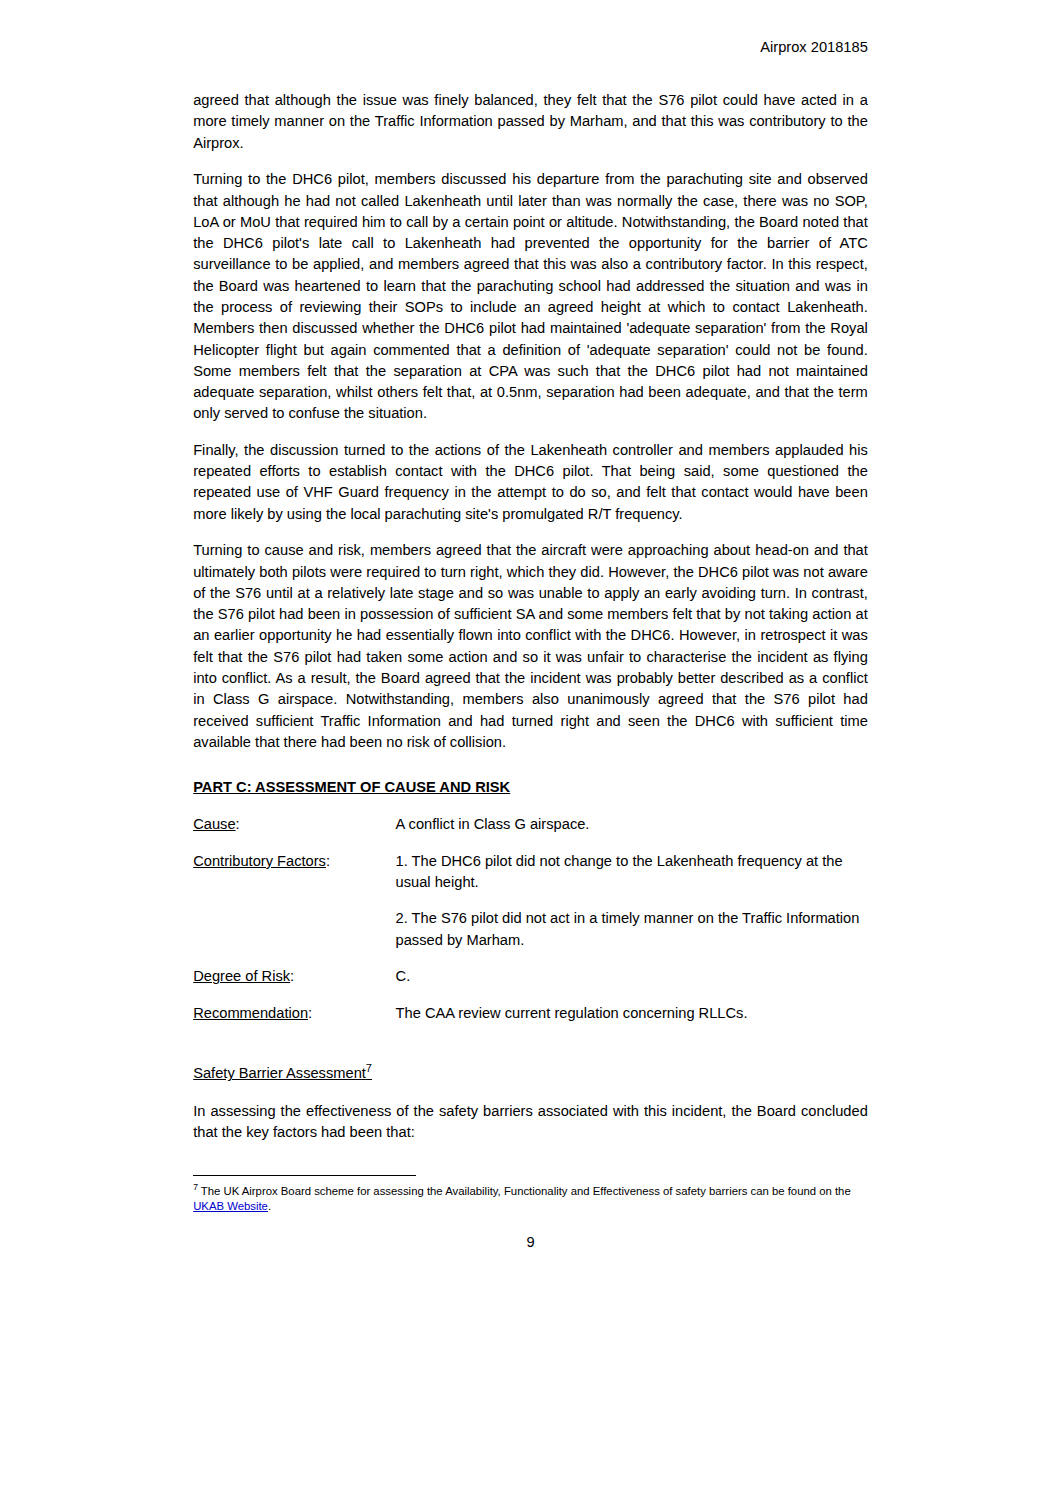Airprox 2018185
agreed that although the issue was finely balanced, they felt that the S76 pilot could have acted in a more timely manner on the Traffic Information passed by Marham, and that this was contributory to the Airprox.
Turning to the DHC6 pilot, members discussed his departure from the parachuting site and observed that although he had not called Lakenheath until later than was normally the case, there was no SOP, LoA or MoU that required him to call by a certain point or altitude. Notwithstanding, the Board noted that the DHC6 pilot's late call to Lakenheath had prevented the opportunity for the barrier of ATC surveillance to be applied, and members agreed that this was also a contributory factor. In this respect, the Board was heartened to learn that the parachuting school had addressed the situation and was in the process of reviewing their SOPs to include an agreed height at which to contact Lakenheath. Members then discussed whether the DHC6 pilot had maintained 'adequate separation' from the Royal Helicopter flight but again commented that a definition of 'adequate separation' could not be found. Some members felt that the separation at CPA was such that the DHC6 pilot had not maintained adequate separation, whilst others felt that, at 0.5nm, separation had been adequate, and that the term only served to confuse the situation.
Finally, the discussion turned to the actions of the Lakenheath controller and members applauded his repeated efforts to establish contact with the DHC6 pilot. That being said, some questioned the repeated use of VHF Guard frequency in the attempt to do so, and felt that contact would have been more likely by using the local parachuting site's promulgated R/T frequency.
Turning to cause and risk, members agreed that the aircraft were approaching about head-on and that ultimately both pilots were required to turn right, which they did. However, the DHC6 pilot was not aware of the S76 until at a relatively late stage and so was unable to apply an early avoiding turn. In contrast, the S76 pilot had been in possession of sufficient SA and some members felt that by not taking action at an earlier opportunity he had essentially flown into conflict with the DHC6. However, in retrospect it was felt that the S76 pilot had taken some action and so it was unfair to characterise the incident as flying into conflict. As a result, the Board agreed that the incident was probably better described as a conflict in Class G airspace. Notwithstanding, members also unanimously agreed that the S76 pilot had received sufficient Traffic Information and had turned right and seen the DHC6 with sufficient time available that there had been no risk of collision.
PART C: ASSESSMENT OF CAUSE AND RISK
| Cause : | A conflict in Class G airspace. |
| Contributory Factors : | 1. The DHC6 pilot did not change to the Lakenheath frequency at the usual height. |
| | 2. The S76 pilot did not act in a timely manner on the Traffic Information passed by Marham. |
| Degree of Risk : | C. |
| Recommendation : | The CAA review current regulation concerning RLLCs. |
Safety Barrier Assessment7
In assessing the effectiveness of the safety barriers associated with this incident, the Board concluded that the key factors had been that:
7 The UK Airprox Board scheme for assessing the Availability, Functionality and Effectiveness of safety barriers can be found on the UKAB Website.
9